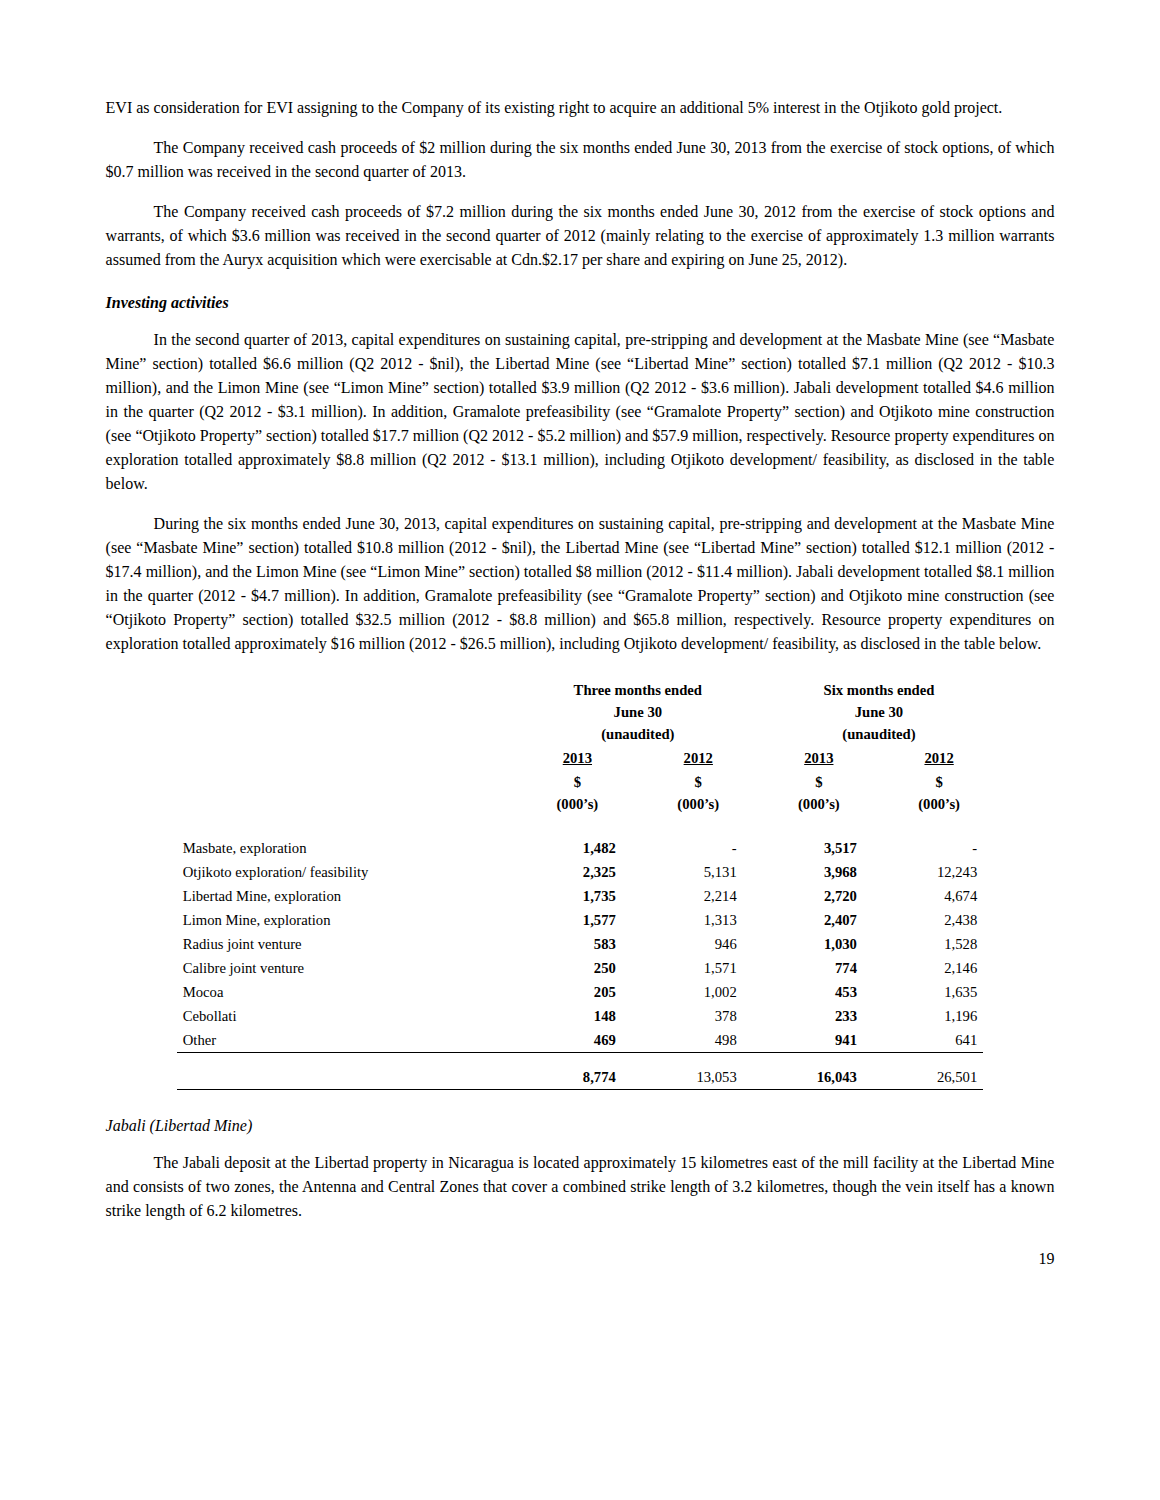EVI as consideration for EVI assigning to the Company of its existing right to acquire an additional 5% interest in the Otjikoto gold project.
The Company received cash proceeds of $2 million during the six months ended June 30, 2013 from the exercise of stock options, of which $0.7 million was received in the second quarter of 2013.
The Company received cash proceeds of $7.2 million during the six months ended June 30, 2012 from the exercise of stock options and warrants, of which $3.6 million was received in the second quarter of 2012 (mainly relating to the exercise of approximately 1.3 million warrants assumed from the Auryx acquisition which were exercisable at Cdn.$2.17 per share and expiring on June 25, 2012).
Investing activities
In the second quarter of 2013, capital expenditures on sustaining capital, pre-stripping and development at the Masbate Mine (see “Masbate Mine” section) totalled $6.6 million (Q2 2012 - $nil), the Libertad Mine (see “Libertad Mine” section) totalled $7.1 million (Q2 2012 - $10.3 million), and the Limon Mine (see “Limon Mine” section) totalled $3.9 million (Q2 2012 - $3.6 million). Jabali development totalled $4.6 million in the quarter (Q2 2012 - $3.1 million). In addition, Gramalote prefeasibility (see “Gramalote Property” section) and Otjikoto mine construction (see “Otjikoto Property” section) totalled $17.7 million (Q2 2012 - $5.2 million) and $57.9 million, respectively. Resource property expenditures on exploration totalled approximately $8.8 million (Q2 2012 - $13.1 million), including Otjikoto development/ feasibility, as disclosed in the table below.
During the six months ended June 30, 2013, capital expenditures on sustaining capital, pre-stripping and development at the Masbate Mine (see “Masbate Mine” section) totalled $10.8 million (2012 - $nil), the Libertad Mine (see “Libertad Mine” section) totalled $12.1 million (2012 - $17.4 million), and the Limon Mine (see “Limon Mine” section) totalled $8 million (2012 - $11.4 million). Jabali development totalled $8.1 million in the quarter (2012 - $4.7 million). In addition, Gramalote prefeasibility (see “Gramalote Property” section) and Otjikoto mine construction (see “Otjikoto Property” section) totalled $32.5 million (2012 - $8.8 million) and $65.8 million, respectively. Resource property expenditures on exploration totalled approximately $16 million (2012 - $26.5 million), including Otjikoto development/ feasibility, as disclosed in the table below.
| | | Three months ended June 30 (unaudited) | | Six months ended June 30 (unaudited) |
| | | 2013 | | 2012 | | 2013 | | 2012 |
| | | $ (000’s) | | $ (000’s) | | $ (000’s) | | $ (000’s) |
| Masbate, exploration | | 1,482 | | - | | 3,517 | | - |
| Otjikoto exploration/ feasibility | | 2,325 | | 5,131 | | 3,968 | | 12,243 |
| Libertad Mine, exploration | | 1,735 | | 2,214 | | 2,720 | | 4,674 |
| Limon Mine, exploration | | 1,577 | | 1,313 | | 2,407 | | 2,438 |
| Radius joint venture | | 583 | | 946 | | 1,030 | | 1,528 |
| Calibre joint venture | | 250 | | 1,571 | | 774 | | 2,146 |
| Mocoa | | 205 | | 1,002 | | 453 | | 1,635 |
| Cebollati | | 148 | | 378 | | 233 | | 1,196 |
| Other | | 469 | | 498 | | 941 | | 641 |
| | | 8,774 | | 13,053 | | 16,043 | | 26,501 |
Jabali (Libertad Mine)
The Jabali deposit at the Libertad property in Nicaragua is located approximately 15 kilometres east of the mill facility at the Libertad Mine and consists of two zones, the Antenna and Central Zones that cover a combined strike length of 3.2 kilometres, though the vein itself has a known strike length of 6.2 kilometres.
19